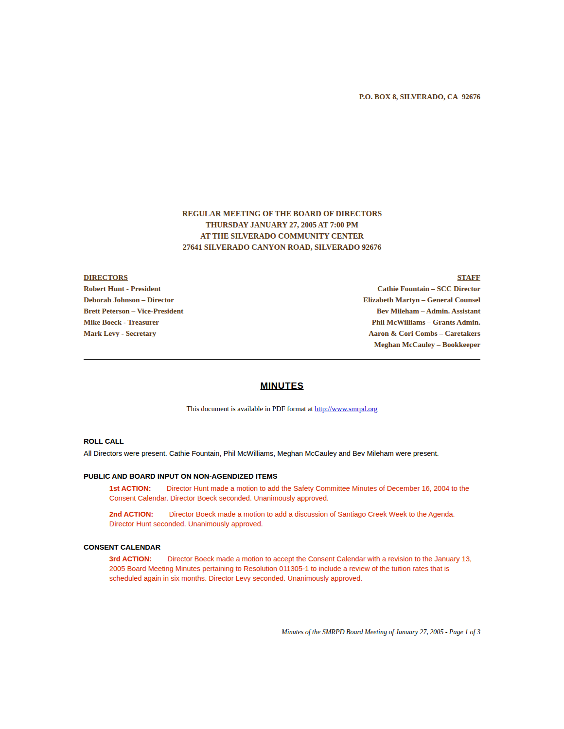SILVERADO
MODJESKA
RECREATION AND PARKS DISTRICT
P.O. BOX 8, SILVERADO, CA 92676
REGULAR MEETING OF THE BOARD OF DIRECTORS
THURSDAY JANUARY 27, 2005 AT 7:00 PM
AT THE SILVERADO COMMUNITY CENTER
27641 SILVERADO CANYON ROAD, SILVERADO 92676
DIRECTORS
Robert Hunt - President
Deborah Johnson – Director
Brett Peterson – Vice-President
Mike Boeck - Treasurer
Mark Levy - Secretary
STAFF
Cathie Fountain – SCC Director
Elizabeth Martyn – General Counsel
Bev Mileham – Admin. Assistant
Phil McWilliams – Grants Admin.
Aaron & Cori Combs – Caretakers
Meghan McCauley – Bookkeeper
MINUTES
This document is available in PDF format at http://www.smrpd.org
ROLL CALL
All Directors were present. Cathie Fountain, Phil McWilliams, Meghan McCauley and Bev Mileham were present.
PUBLIC AND BOARD INPUT ON NON-AGENDIZED ITEMS
1st ACTION: Director Hunt made a motion to add the Safety Committee Minutes of December 16, 2004 to the Consent Calendar. Director Boeck seconded. Unanimously approved.
2nd ACTION: Director Boeck made a motion to add a discussion of Santiago Creek Week to the Agenda. Director Hunt seconded. Unanimously approved.
CONSENT CALENDAR
3rd ACTION: Director Boeck made a motion to accept the Consent Calendar with a revision to the January 13, 2005 Board Meeting Minutes pertaining to Resolution 011305-1 to include a review of the tuition rates that is scheduled again in six months. Director Levy seconded. Unanimously approved.
Minutes of the SMRPD Board Meeting of January 27, 2005 - Page 1 of 3